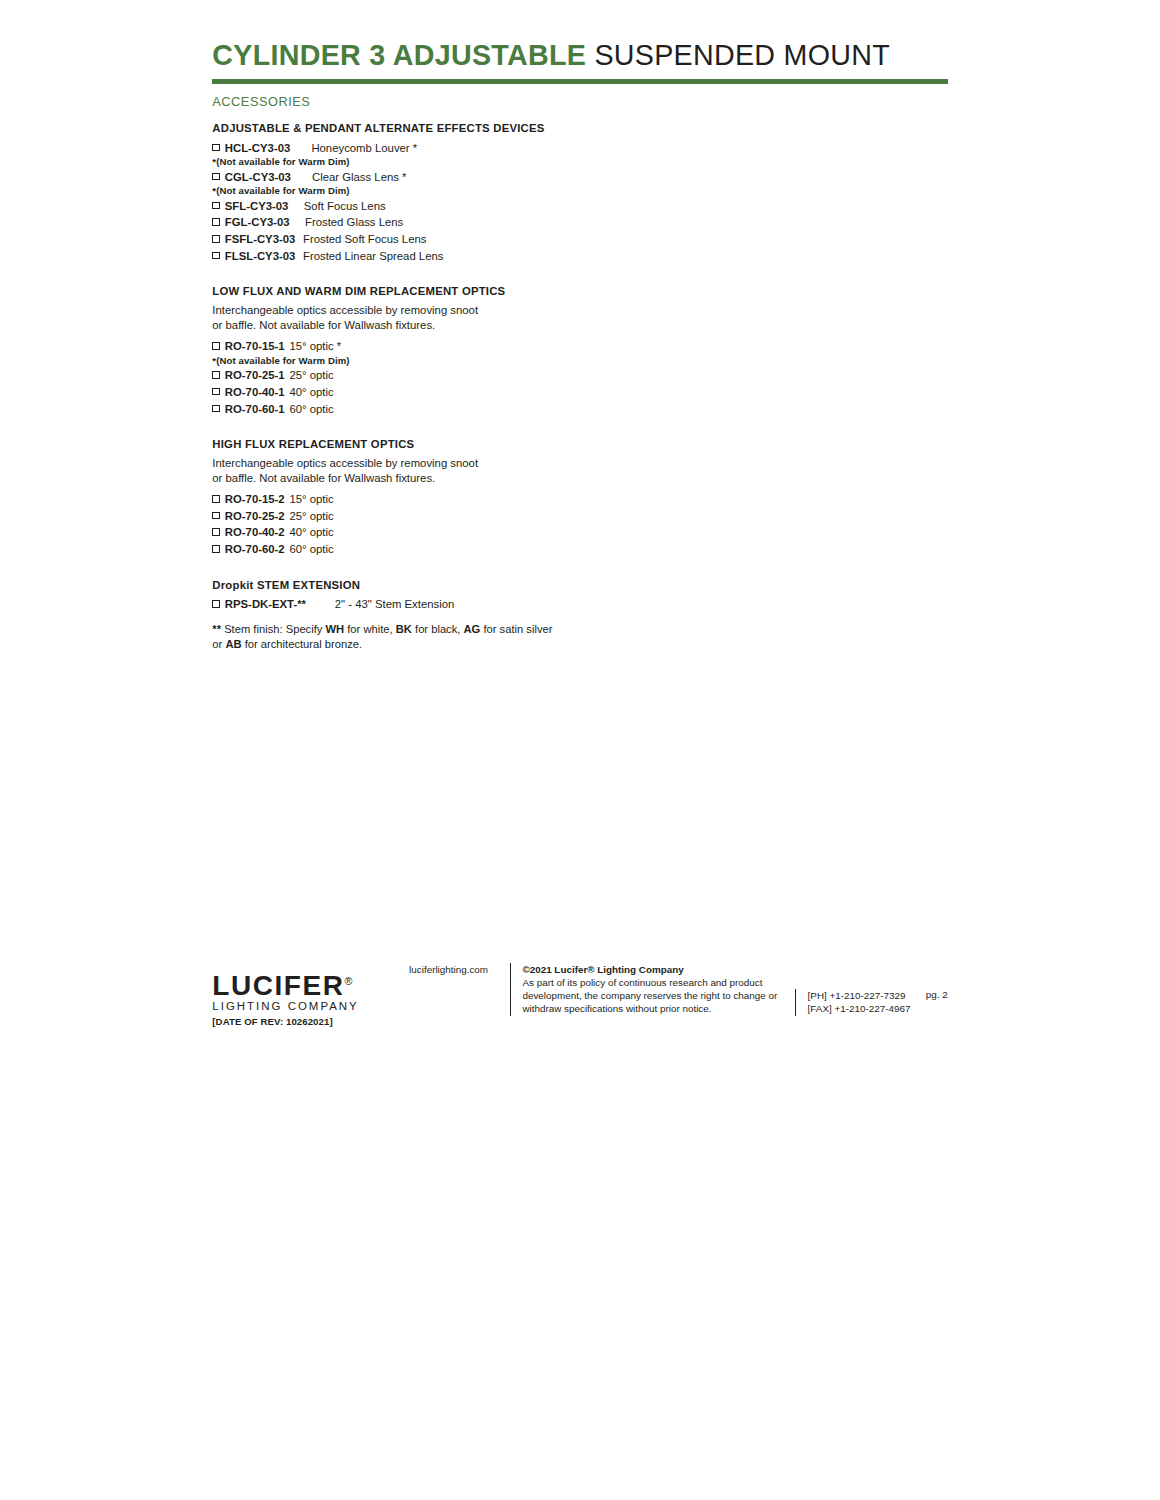CYLINDER 3 ADJUSTABLE SUSPENDED MOUNT
ACCESSORIES
ADJUSTABLE & PENDANT ALTERNATE EFFECTS DEVICES
HCL-CY3-03 Honeycomb Louver *
*(Not available for Warm Dim)
CGL-CY3-03 Clear Glass Lens *
*(Not available for Warm Dim)
SFL-CY3-03 Soft Focus Lens
FGL-CY3-03 Frosted Glass Lens
FSFL-CY3-03 Frosted Soft Focus Lens
FLSL-CY3-03 Frosted Linear Spread Lens
LOW FLUX AND WARM DIM REPLACEMENT OPTICS
Interchangeable optics accessible by removing snoot
or baffle. Not available for Wallwash fixtures.
RO-70-15-115° optic *
*(Not available for Warm Dim)
RO-70-25-125° optic
RO-70-40-140° optic
RO-70-60-160° optic
HIGH FLUX REPLACEMENT OPTICS
Interchangeable optics accessible by removing snoot
or baffle. Not available for Wallwash fixtures.
RO-70-15-215° optic
RO-70-25-225° optic
RO-70-40-240° optic
RO-70-60-260° optic
Dropkit STEM EXTENSION
RPS-DK-EXT-**2" - 43" Stem Extension
** Stem finish: Specify WH for white, BK for black, AG for satin silver or AB for architectural bronze.
LUCIFER®
LIGHTING COMPANY
[DATE OF REV: 10262021]
luciferlighting.com
©2021 Lucifer® Lighting Company
As part of its policy of continuous research and product development, the company reserves the right to change or withdraw specifications without prior notice.
[PH] +1-210-227-7329
[FAX] +1-210-227-4967
pg. 2